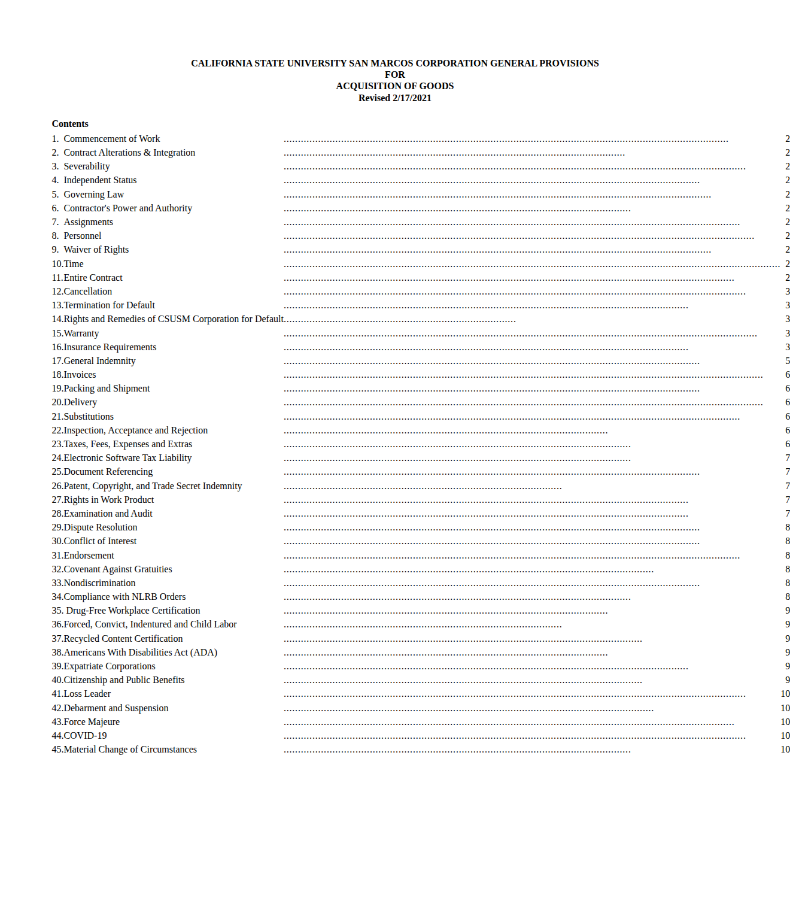CALIFORNIA STATE UNIVERSITY SAN MARCOS CORPORATION GENERAL PROVISIONS FOR ACQUISITION OF GOODS Revised 2/17/2021
Contents
| 1. | Commencement of Work | ........................................................................................................................................................... | 2 |
| 2. | Contract Alterations & Integration | ....................................................................................................................... | 2 |
| 3. | Severability | ................................................................................................................................................................. | 2 |
| 4. | Independent Status | ................................................................................................................................................. | 2 |
| 5. | Governing Law | ..................................................................................................................................................... | 2 |
| 6. | Contractor's Power and Authority | ......................................................................................................................... | 2 |
| 7. | Assignments | ............................................................................................................................................................... | 2 |
| 8. | Personnel | .................................................................................................................................................................... | 2 |
| 9. | Waiver of Rights | ..................................................................................................................................................... | 2 |
| 10. | Time | ............................................................................................................................................................................. | 2 |
| 11. | Entire Contract | ............................................................................................................................................................. | 2 |
| 12. | Cancellation | ................................................................................................................................................................. | 3 |
| 13. | Termination for Default | ............................................................................................................................................. | 3 |
| 14. | Rights and Remedies of CSUSM Corporation for Default | ................................................................................. | 3 |
| 15. | Warranty | ..................................................................................................................................................................... | 3 |
| 16. | Insurance Requirements | ............................................................................................................................................. | 3 |
| 17. | General Indemnity | ................................................................................................................................................. | 5 |
| 18. | Invoices | ....................................................................................................................................................................... | 6 |
| 19. | Packing and Shipment | ................................................................................................................................................. | 6 |
| 20. | Delivery | ....................................................................................................................................................................... | 6 |
| 21. | Substitutions | ............................................................................................................................................................... | 6 |
| 22. | Inspection, Acceptance and Rejection | ................................................................................................................. | 6 |
| 23. | Taxes, Fees, Expenses and Extras | ......................................................................................................................... | 6 |
| 24. | Electronic Software Tax Liability | ......................................................................................................................... | 7 |
| 25. | Document Referencing | ................................................................................................................................................. | 7 |
| 26. | Patent, Copyright, and Trade Secret Indemnity | ................................................................................................. | 7 |
| 27. | Rights in Work Product | ............................................................................................................................................. | 7 |
| 28. | Examination and Audit | ............................................................................................................................................. | 7 |
| 29. | Dispute Resolution | ................................................................................................................................................. | 8 |
| 30. | Conflict of Interest | ................................................................................................................................................. | 8 |
| 31. | Endorsement | ............................................................................................................................................................... | 8 |
| 32. | Covenant Against Gratuities | ................................................................................................................................. | 8 |
| 33. | Nondiscrimination | ................................................................................................................................................. | 8 |
| 34. | Compliance with NLRB Orders | ......................................................................................................................... | 8 |
| 35. | Drug-Free Workplace Certification | ................................................................................................................. | 9 |
| 36. | Forced, Convict, Indentured and Child Labor | ................................................................................................. | 9 |
| 37. | Recycled Content Certification | ............................................................................................................................. | 9 |
| 38. | Americans With Disabilities Act (ADA) | ................................................................................................................. | 9 |
| 39. | Expatriate Corporations | ............................................................................................................................................. | 9 |
| 40. | Citizenship and Public Benefits | ............................................................................................................................. | 9 |
| 41. | Loss Leader | ................................................................................................................................................................. | 10 |
| 42. | Debarment and Suspension | ................................................................................................................................. | 10 |
| 43. | Force Majeure | ............................................................................................................................................................. | 10 |
| 44. | COVID-19 | ................................................................................................................................................................. | 10 |
| 45. | Material Change of Circumstances | ......................................................................................................................... | 10 |